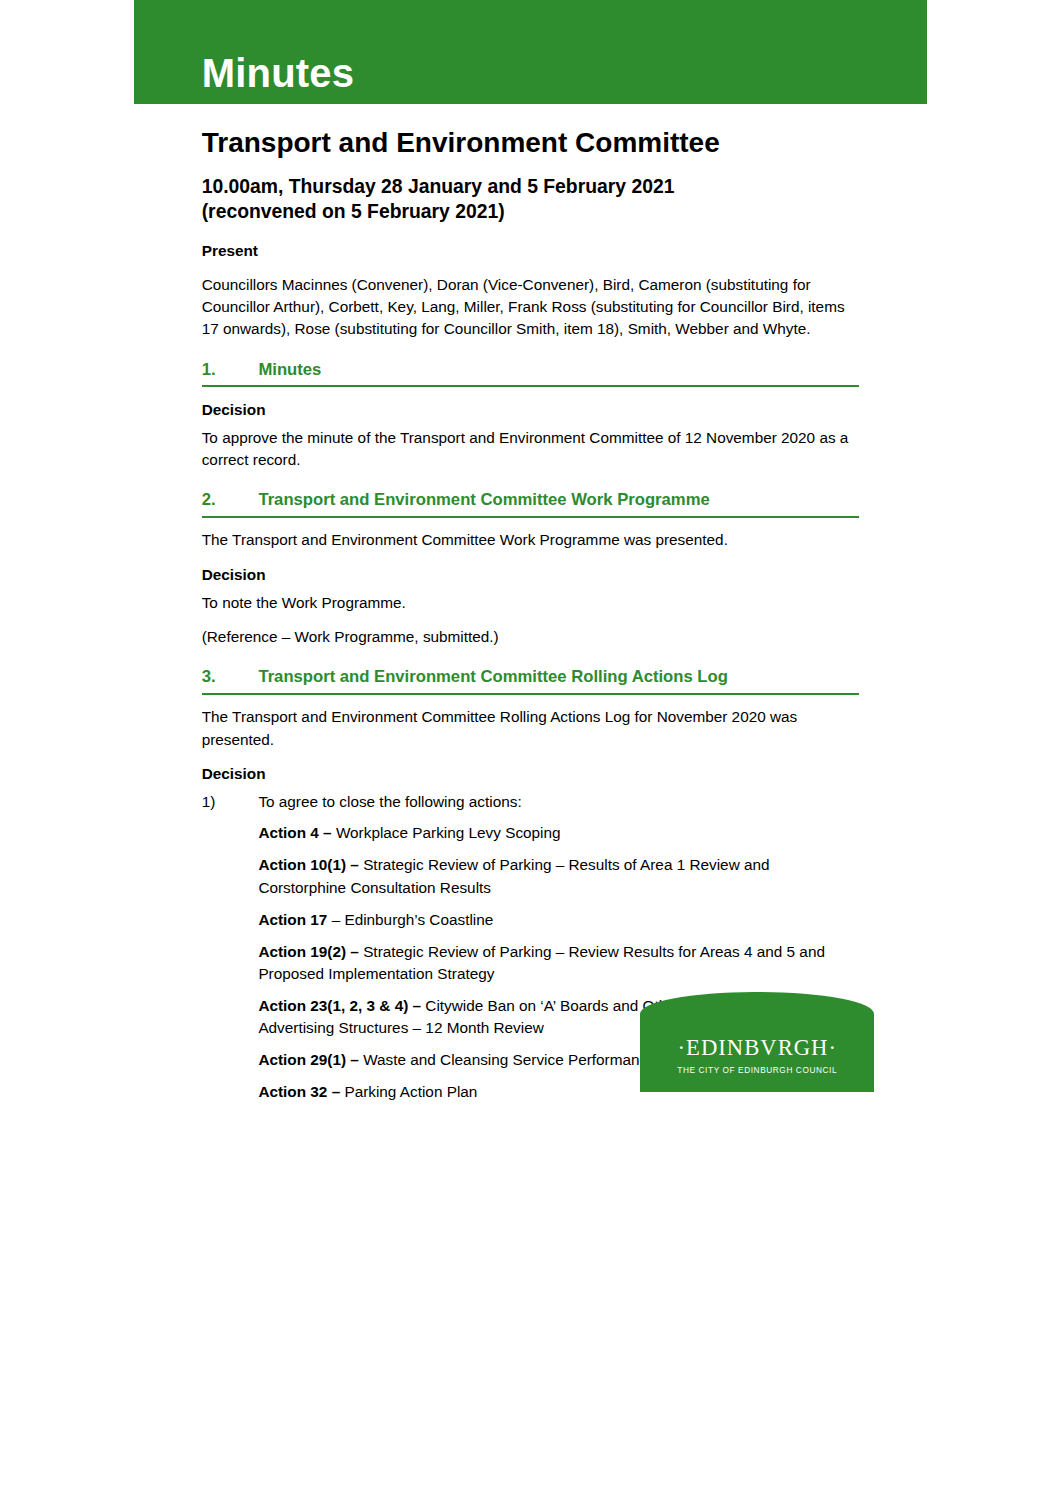Minutes
Transport and Environment Committee
10.00am, Thursday 28 January and 5 February 2021
(reconvened on 5 February 2021)
Present
Councillors Macinnes (Convener), Doran (Vice-Convener), Bird, Cameron (substituting for Councillor Arthur), Corbett, Key, Lang, Miller, Frank Ross (substituting for Councillor Bird, items 17 onwards), Rose (substituting for Councillor Smith, item 18), Smith, Webber and Whyte.
1. Minutes
Decision
To approve the minute of the Transport and Environment Committee of 12 November 2020 as a correct record.
2. Transport and Environment Committee Work Programme
The Transport and Environment Committee Work Programme was presented.
Decision
To note the Work Programme.
(Reference – Work Programme, submitted.)
3. Transport and Environment Committee Rolling Actions Log
The Transport and Environment Committee Rolling Actions Log for November 2020 was presented.
Decision
1) To agree to close the following actions:
Action 4 – Workplace Parking Levy Scoping
Action 10(1) – Strategic Review of Parking – Results of Area 1 Review and Corstorphine Consultation Results
Action 17 – Edinburgh’s Coastline
Action 19(2) – Strategic Review of Parking – Review Results for Areas 4 and 5 and Proposed Implementation Strategy
Action 23(1, 2, 3 & 4) – Citywide Ban on ‘A’ Boards and Other Temporary On-street Advertising Structures – 12 Month Review
Action 29(1) – Waste and Cleansing Service Performance Update
Action 32 – Parking Action Plan
·EDINBVRGH·
The City of Edinburgh Council